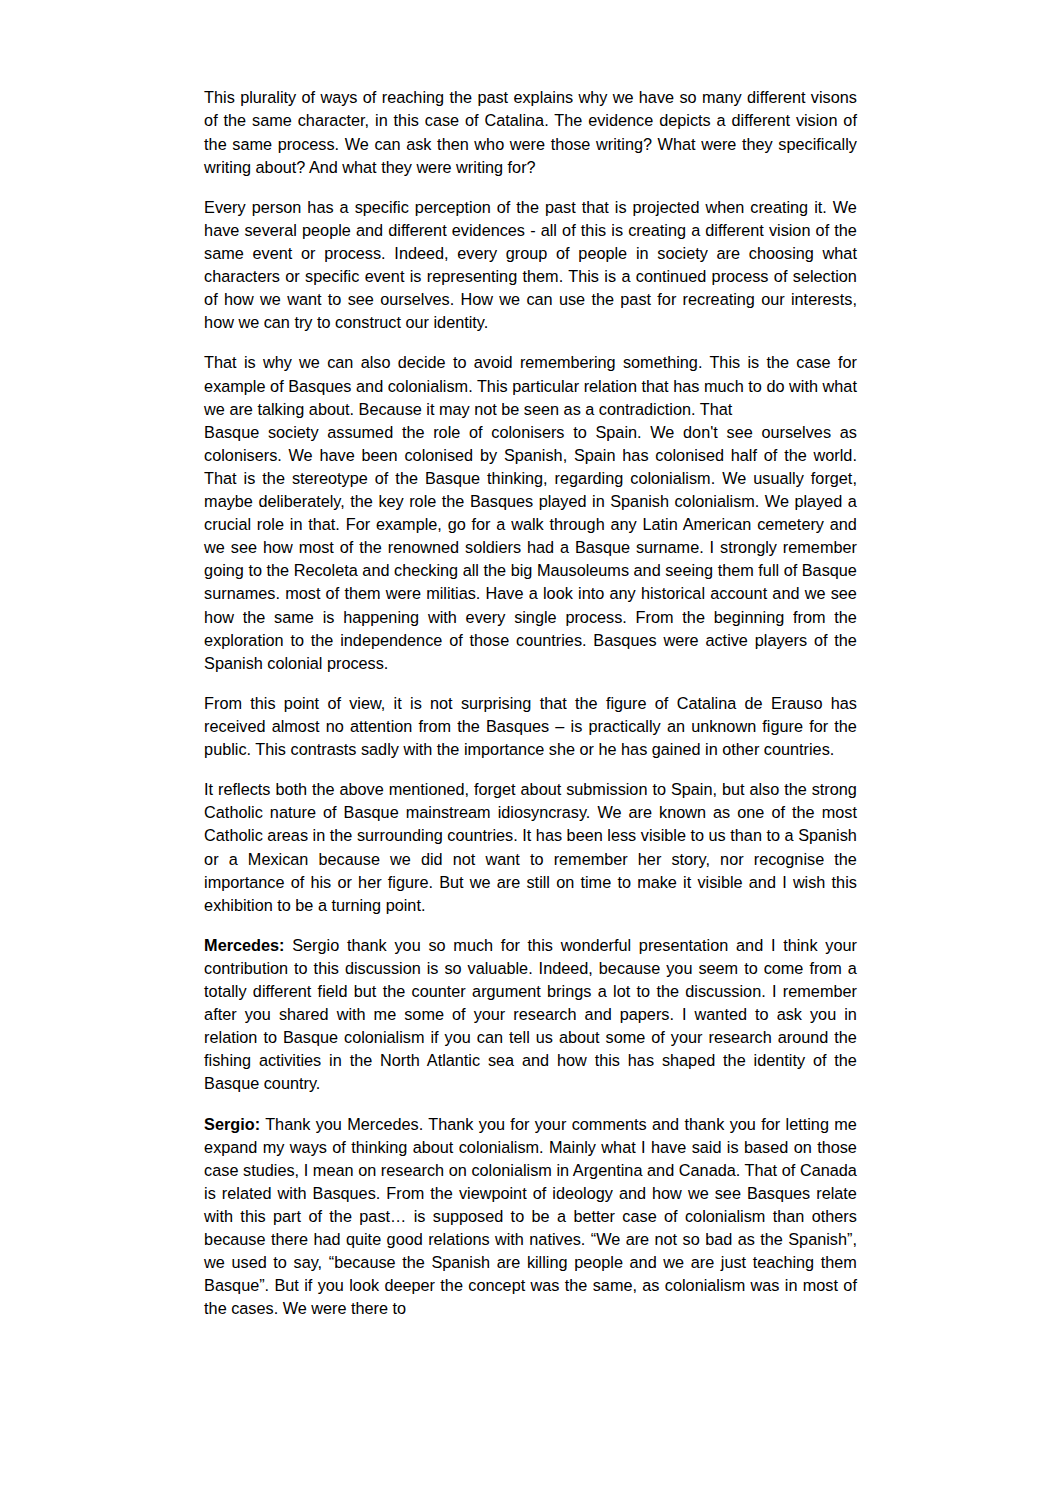This plurality of ways of reaching the past explains why we have so many different visons of the same character, in this case of Catalina. The evidence depicts a different vision of the same process. We can ask then who were those writing? What were they specifically writing about? And what they were writing for?
Every person has a specific perception of the past that is projected when creating it. We have several people and different evidences - all of this is creating a different vision of the same event or process. Indeed, every group of people in society are choosing what characters or specific event is representing them. This is a continued process of selection of how we want to see ourselves. How we can use the past for recreating our interests, how we can try to construct our identity.
That is why we can also decide to avoid remembering something. This is the case for example of Basques and colonialism. This particular relation that has much to do with what we are talking about. Because it may not be seen as a contradiction. That
Basque society assumed the role of colonisers to Spain. We don't see ourselves as colonisers. We have been colonised by Spanish, Spain has colonised half of the world. That is the stereotype of the Basque thinking, regarding colonialism. We usually forget, maybe deliberately, the key role the Basques played in Spanish colonialism. We played a crucial role in that. For example, go for a walk through any Latin American cemetery and we see how most of the renowned soldiers had a Basque surname. I strongly remember going to the Recoleta and checking all the big Mausoleums and seeing them full of Basque surnames. most of them were militias. Have a look into any historical account and we see how the same is happening with every single process. From the beginning from the exploration to the independence of those countries. Basques were active players of the Spanish colonial process.
From this point of view, it is not surprising that the figure of Catalina de Erauso has received almost no attention from the Basques – is practically an unknown figure for the public. This contrasts sadly with the importance she or he has gained in other countries.
It reflects both the above mentioned, forget about submission to Spain, but also the strong Catholic nature of Basque mainstream idiosyncrasy. We are known as one of the most Catholic areas in the surrounding countries. It has been less visible to us than to a Spanish or a Mexican because we did not want to remember her story, nor recognise the importance of his or her figure. But we are still on time to make it visible and I wish this exhibition to be a turning point.
Mercedes: Sergio thank you so much for this wonderful presentation and I think your contribution to this discussion is so valuable. Indeed, because you seem to come from a totally different field but the counter argument brings a lot to the discussion. I remember after you shared with me some of your research and papers. I wanted to ask you in relation to Basque colonialism if you can tell us about some of your research around the fishing activities in the North Atlantic sea and how this has shaped the identity of the Basque country.
Sergio: Thank you Mercedes. Thank you for your comments and thank you for letting me expand my ways of thinking about colonialism. Mainly what I have said is based on those case studies, I mean on research on colonialism in Argentina and Canada. That of Canada is related with Basques. From the viewpoint of ideology and how we see Basques relate with this part of the past… is supposed to be a better case of colonialism than others because there had quite good relations with natives. “We are not so bad as the Spanish”, we used to say, “because the Spanish are killing people and we are just teaching them Basque”. But if you look deeper the concept was the same, as colonialism was in most of the cases. We were there to